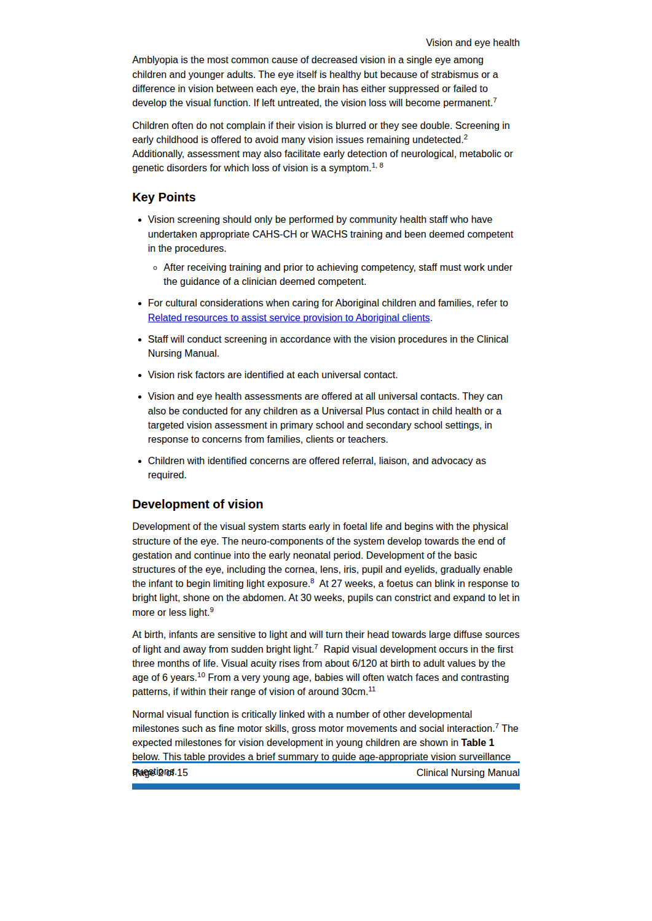Vision and eye health
Amblyopia is the most common cause of decreased vision in a single eye among children and younger adults. The eye itself is healthy but because of strabismus or a difference in vision between each eye, the brain has either suppressed or failed to develop the visual function. If left untreated, the vision loss will become permanent.7
Children often do not complain if their vision is blurred or they see double. Screening in early childhood is offered to avoid many vision issues remaining undetected.2 Additionally, assessment may also facilitate early detection of neurological, metabolic or genetic disorders for which loss of vision is a symptom.1, 8
Key Points
Vision screening should only be performed by community health staff who have undertaken appropriate CAHS-CH or WACHS training and been deemed competent in the procedures.
After receiving training and prior to achieving competency, staff must work under the guidance of a clinician deemed competent.
For cultural considerations when caring for Aboriginal children and families, refer to Related resources to assist service provision to Aboriginal clients.
Staff will conduct screening in accordance with the vision procedures in the Clinical Nursing Manual.
Vision risk factors are identified at each universal contact.
Vision and eye health assessments are offered at all universal contacts. They can also be conducted for any children as a Universal Plus contact in child health or a targeted vision assessment in primary school and secondary school settings, in response to concerns from families, clients or teachers.
Children with identified concerns are offered referral, liaison, and advocacy as required.
Development of vision
Development of the visual system starts early in foetal life and begins with the physical structure of the eye. The neuro-components of the system develop towards the end of gestation and continue into the early neonatal period. Development of the basic structures of the eye, including the cornea, lens, iris, pupil and eyelids, gradually enable the infant to begin limiting light exposure.8 At 27 weeks, a foetus can blink in response to bright light, shone on the abdomen. At 30 weeks, pupils can constrict and expand to let in more or less light.9
At birth, infants are sensitive to light and will turn their head towards large diffuse sources of light and away from sudden bright light.7 Rapid visual development occurs in the first three months of life. Visual acuity rises from about 6/120 at birth to adult values by the age of 6 years.10 From a very young age, babies will often watch faces and contrasting patterns, if within their range of vision of around 30cm.11
Normal visual function is critically linked with a number of other developmental milestones such as fine motor skills, gross motor movements and social interaction.7 The expected milestones for vision development in young children are shown in Table 1 below. This table provides a brief summary to guide age-appropriate vision surveillance questions.
Page 2 of 15
Clinical Nursing Manual